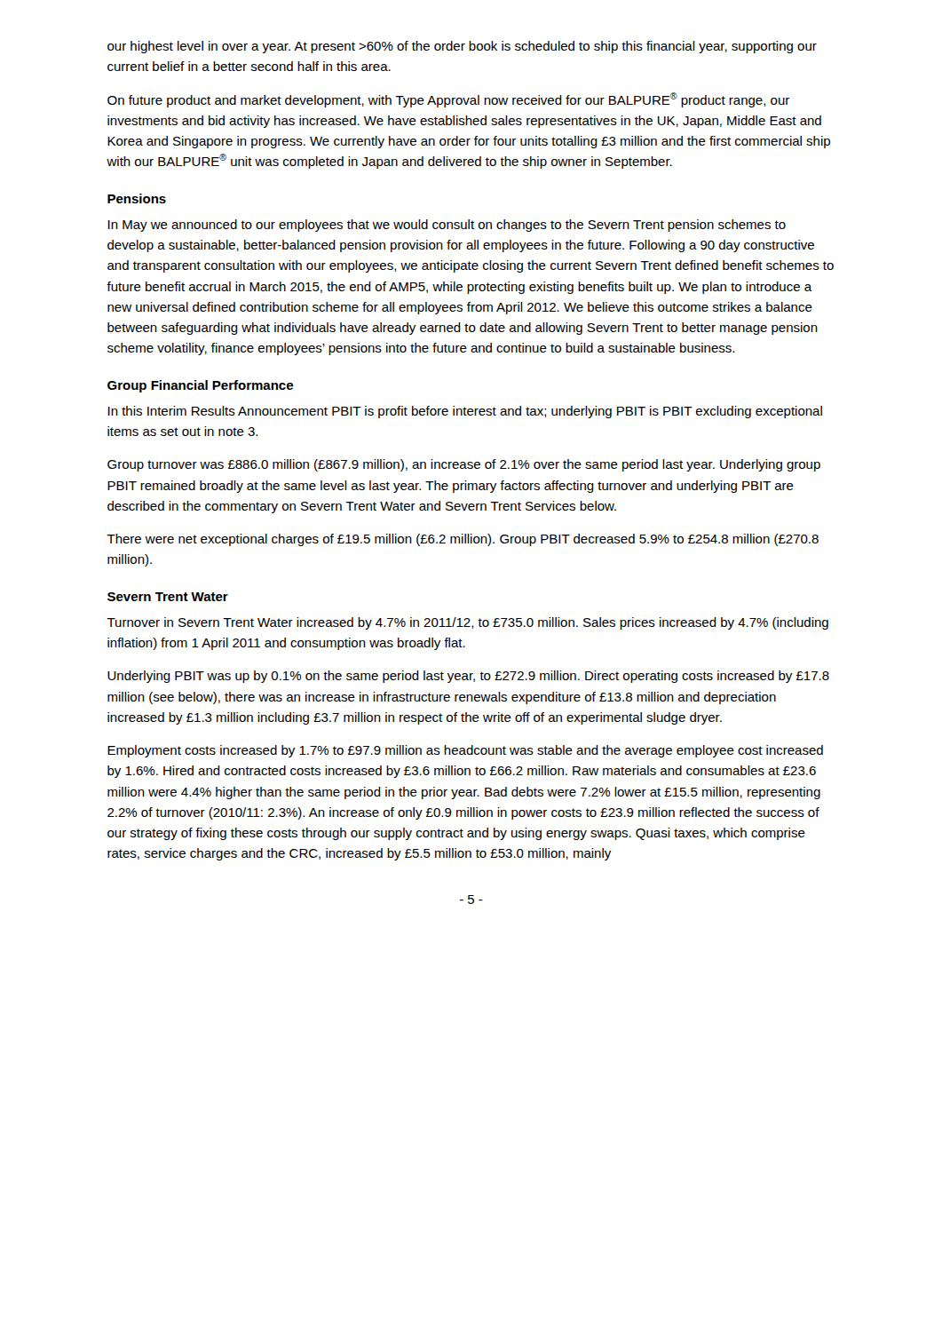our highest level in over a year. At present >60% of the order book is scheduled to ship this financial year, supporting our current belief in a better second half in this area.
On future product and market development, with Type Approval now received for our BALPURE® product range, our investments and bid activity has increased. We have established sales representatives in the UK, Japan, Middle East and Korea and Singapore in progress. We currently have an order for four units totalling £3 million and the first commercial ship with our BALPURE® unit was completed in Japan and delivered to the ship owner in September.
Pensions
In May we announced to our employees that we would consult on changes to the Severn Trent pension schemes to develop a sustainable, better-balanced pension provision for all employees in the future. Following a 90 day constructive and transparent consultation with our employees, we anticipate closing the current Severn Trent defined benefit schemes to future benefit accrual in March 2015, the end of AMP5, while protecting existing benefits built up. We plan to introduce a new universal defined contribution scheme for all employees from April 2012. We believe this outcome strikes a balance between safeguarding what individuals have already earned to date and allowing Severn Trent to better manage pension scheme volatility, finance employees’ pensions into the future and continue to build a sustainable business.
Group Financial Performance
In this Interim Results Announcement PBIT is profit before interest and tax; underlying PBIT is PBIT excluding exceptional items as set out in note 3.
Group turnover was £886.0 million (£867.9 million), an increase of 2.1% over the same period last year. Underlying group PBIT remained broadly at the same level as last year. The primary factors affecting turnover and underlying PBIT are described in the commentary on Severn Trent Water and Severn Trent Services below.
There were net exceptional charges of £19.5 million (£6.2 million). Group PBIT decreased 5.9% to £254.8 million (£270.8 million).
Severn Trent Water
Turnover in Severn Trent Water increased by 4.7% in 2011/12, to £735.0 million. Sales prices increased by 4.7% (including inflation) from 1 April 2011 and consumption was broadly flat.
Underlying PBIT was up by 0.1% on the same period last year, to £272.9 million. Direct operating costs increased by £17.8 million (see below), there was an increase in infrastructure renewals expenditure of £13.8 million and depreciation increased by £1.3 million including £3.7 million in respect of the write off of an experimental sludge dryer.
Employment costs increased by 1.7% to £97.9 million as headcount was stable and the average employee cost increased by 1.6%. Hired and contracted costs increased by £3.6 million to £66.2 million. Raw materials and consumables at £23.6 million were 4.4% higher than the same period in the prior year. Bad debts were 7.2% lower at £15.5 million, representing 2.2% of turnover (2010/11: 2.3%). An increase of only £0.9 million in power costs to £23.9 million reflected the success of our strategy of fixing these costs through our supply contract and by using energy swaps. Quasi taxes, which comprise rates, service charges and the CRC, increased by £5.5 million to £53.0 million, mainly
- 5 -